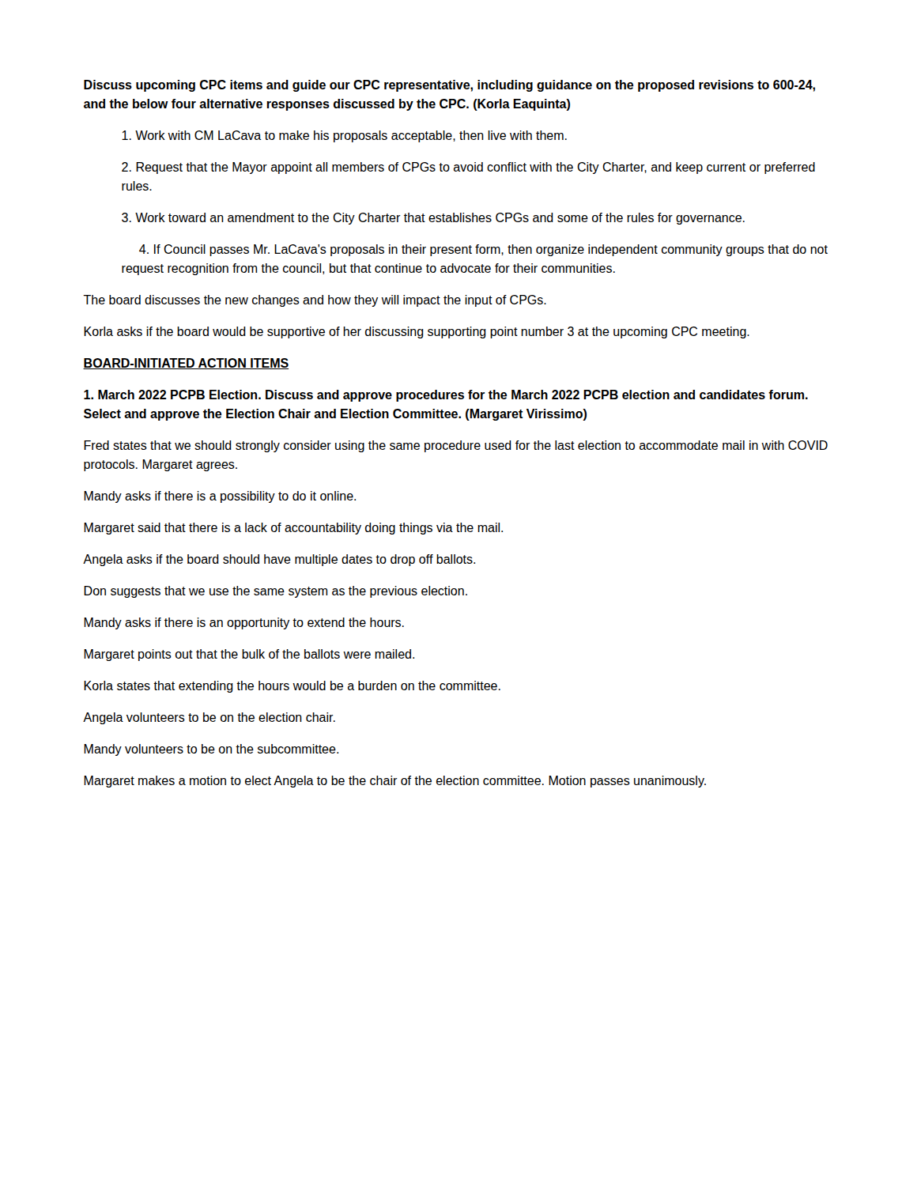Discuss upcoming CPC items and guide our CPC representative, including guidance on the proposed revisions to 600-24, and the below four alternative responses discussed by the CPC. (Korla Eaquinta)
1. Work with CM LaCava to make his proposals acceptable, then live with them.
2. Request that the Mayor appoint all members of CPGs to avoid conflict with the City Charter, and keep current or preferred rules.
3. Work toward an amendment to the City Charter that establishes CPGs and some of the rules for governance.
4. If Council passes Mr. LaCava's proposals in their present form, then organize independent community groups that do not request recognition from the council, but that continue to advocate for their communities.
The board discusses the new changes and how they will impact the input of CPGs.
Korla asks if the board would be supportive of her discussing supporting point number 3 at the upcoming CPC meeting.
BOARD-INITIATED ACTION ITEMS
1. March 2022 PCPB Election. Discuss and approve procedures for the March 2022 PCPB election and candidates forum. Select and approve the Election Chair and Election Committee. (Margaret Virissimo)
Fred states that we should strongly consider using the same procedure used for the last election to accommodate mail in with COVID protocols. Margaret agrees.
Mandy asks if there is a possibility to do it online.
Margaret said that there is a lack of accountability doing things via the mail.
Angela asks if the board should have multiple dates to drop off ballots.
Don suggests that we use the same system as the previous election.
Mandy asks if there is an opportunity to extend the hours.
Margaret points out that the bulk of the ballots were mailed.
Korla states that extending the hours would be a burden on the committee.
Angela volunteers to be on the election chair.
Mandy volunteers to be on the subcommittee.
Margaret makes a motion to elect Angela to be the chair of the election committee. Motion passes unanimously.